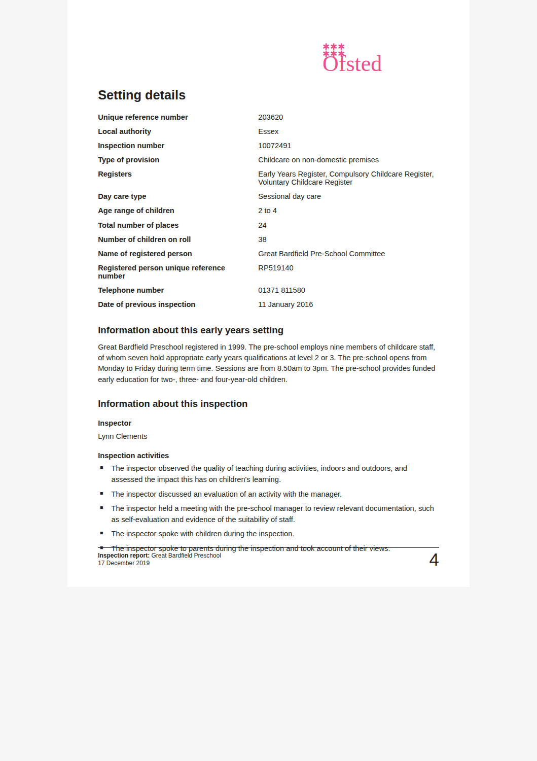✱✱✱ ✱✱✱ Ofsted
Setting details
| Unique reference number | 203620 |
| Local authority | Essex |
| Inspection number | 10072491 |
| Type of provision | Childcare on non-domestic premises |
| Registers | Early Years Register, Compulsory Childcare Register, Voluntary Childcare Register |
| Day care type | Sessional day care |
| Age range of children | 2 to 4 |
| Total number of places | 24 |
| Number of children on roll | 38 |
| Name of registered person | Great Bardfield Pre-School Committee |
| Registered person unique reference number | RP519140 |
| Telephone number | 01371 811580 |
| Date of previous inspection | 11 January 2016 |
Information about this early years setting
Great Bardfield Preschool registered in 1999. The pre-school employs nine members of childcare staff, of whom seven hold appropriate early years qualifications at level 2 or 3. The pre-school opens from Monday to Friday during term time. Sessions are from 8.50am to 3pm. The pre-school provides funded early education for two-, three- and four-year-old children.
Information about this inspection
Inspector
Lynn Clements
Inspection activities
The inspector observed the quality of teaching during activities, indoors and outdoors, and assessed the impact this has on children's learning.
The inspector discussed an evaluation of an activity with the manager.
The inspector held a meeting with the pre-school manager to review relevant documentation, such as self-evaluation and evidence of the suitability of staff.
The inspector spoke with children during the inspection.
The inspector spoke to parents during the inspection and took account of their views.
Inspection report: Great Bardfield Preschool
17 December 2019
4